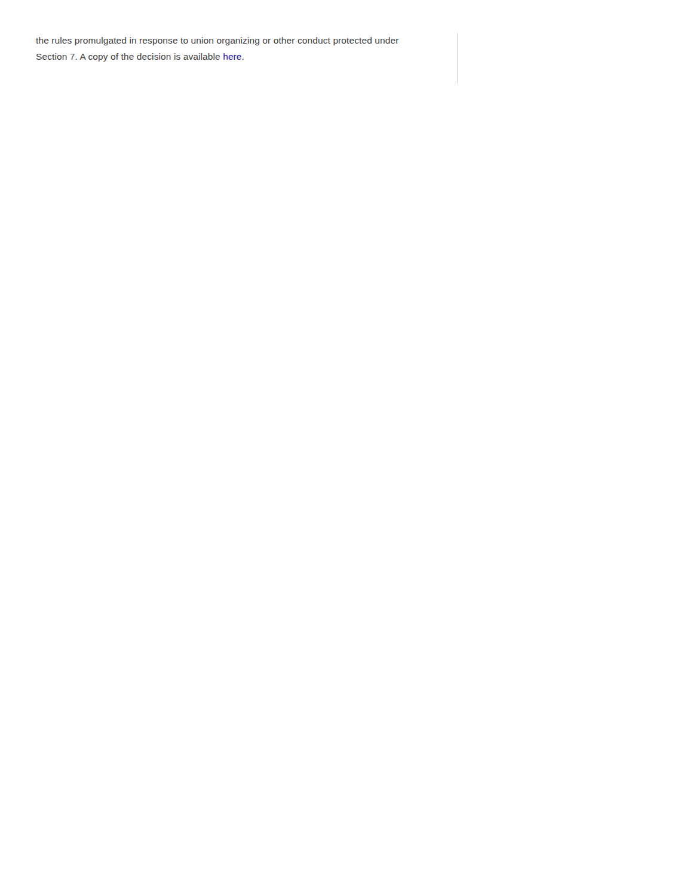the rules promulgated in response to union organizing or other conduct protected under Section 7. A copy of the decision is available here.